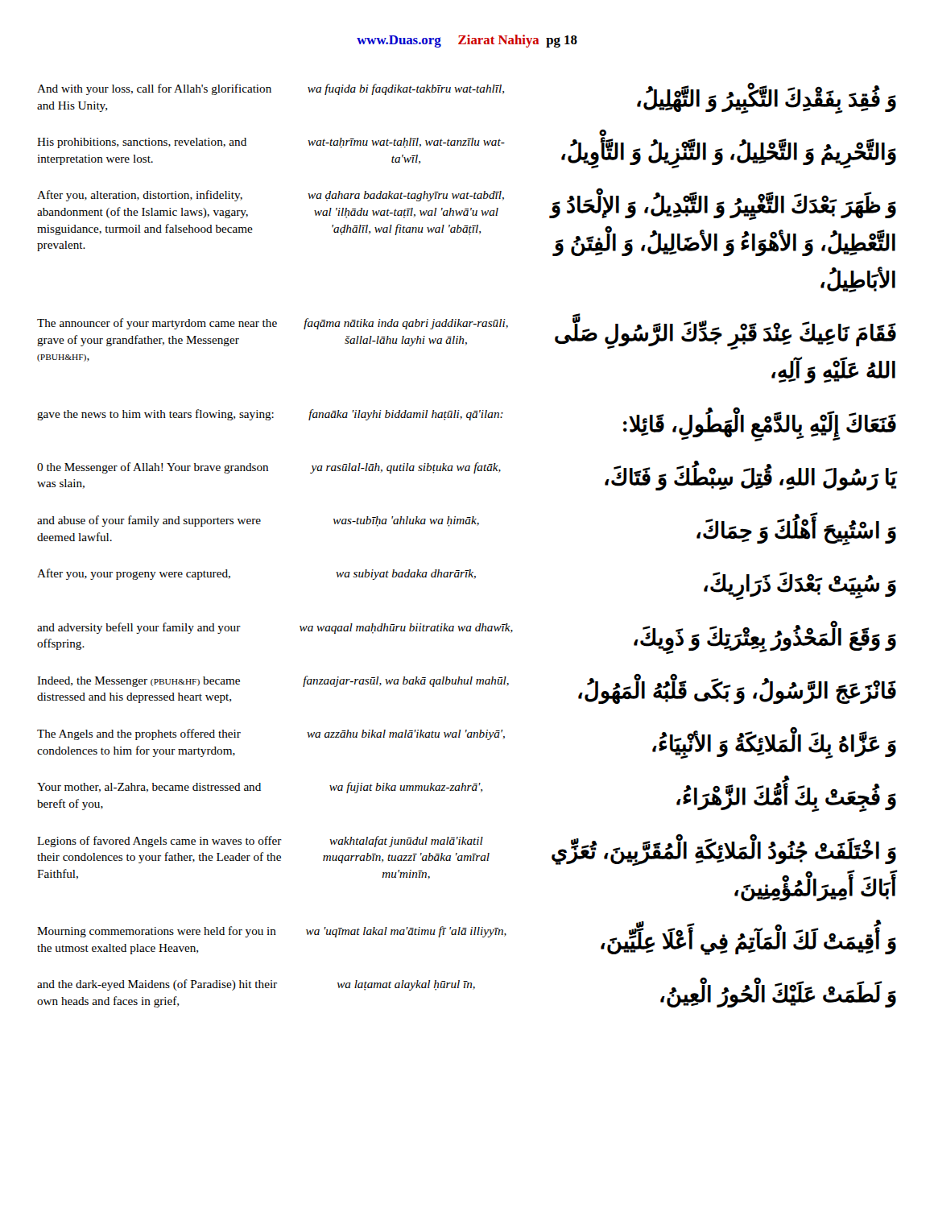www.Duas.org Ziarat Nahiya pg 18
| And with your loss, call for Allah's glorification and His Unity, | wa fuqida bi faqdikat-takbīru wat-tahlīl, | وَ فُقِدَ بِفَقْدِكَ التَّكْبِيرُ وَ التَّهْلِيلُ، |
| His prohibitions, sanctions, revelation, and interpretation were lost. | wat-taḥrīmu wat-taḥlīl, wat-tanzīlu wat-ta'wīl, | وَالتَّحْرِيمُ وَ التَّحْلِيلُ، وَ التَّنْزِيلُ وَ التَّأْوِيلُ، |
| After you, alteration, distortion, infidelity, abandonment (of the Islamic laws), vagary, misguidance, turmoil and falsehood became prevalent. | wa ḍahara badakat-taghyīru wat-tabdīl, wal 'ilḥādu wat-taṭīl, wal 'ahwā'u wal 'aḍhālīl, wal fitanu wal 'abāṭīl, | وَ ظَهَرَ بَعْدَكَ التَّغْيِيرُ وَ التَّبْدِيلُ، وَ الإلْحَادُ وَ التَّعْطِيلُ، وَ الأهْوَاءُ وَ الأضَالِيلُ، وَ الْفِتَنُ وَ الأبَاطِيلُ، |
| The announcer of your martyrdom came near the grave of your grandfather, the Messenger (PBUH&HF) , | faqāma nātika inda qabri jaddikar-rasūli, šallal-lāhu layhi wa ālih, | فَقَامَ نَاعِيكَ عِنْدَ قَبْرِ جَدِّكَ الرَّسُولِ صَلَّى اللهُ عَلَيْهِ وَ آلِهِ، |
| gave the news to him with tears flowing, saying: | fanaāka 'ilayhi biddamil haṭūli, qā'ilan: | فَنَعَاكَ إِلَيْهِ بِالدَّمْعِ الْهَطُولِ، قَائِلا: |
| 0 the Messenger of Allah! Your brave grandson was slain, | ya rasūlal-lāh, qutila sibṭuka wa fatāk, | يَا رَسُولَ اللهِ، قُتِلَ سِبْطُكَ وَ فَتَاكَ، |
| and abuse of your family and supporters were deemed lawful. | was-tubīḥa 'ahluka wa ḥimāk, | وَ اسْتُبِيحَ أَهْلُكَ وَ حِمَاكَ، |
| After you, your progeny were captured, | wa subiyat badaka dharārīk, | وَ سُبِيَتْ بَعْدَكَ ذَرَارِيكَ، |
| and adversity befell your family and your offspring. | wa waqaal maḥdhūru biitratika wa dhawīk, | وَ وَقَعَ الْمَحْذُورُ بِعِتْرَتِكَ وَ ذَوِيكَ، |
| Indeed, the Messenger (PBUH&HF) became distressed and his depressed heart wept, | fanzaajar-rasūl, wa bakā qalbuhul mahūl, | فَانْزَعَجَ الرَّسُولُ، وَ بَكَى قَلْبُهُ الْمَهُولُ، |
| The Angels and the prophets offered their condolences to him for your martyrdom, | wa azzāhu bikal malā'ikatu wal 'anbiyā', | وَ عَزَّاهُ بِكَ الْمَلائِكَةُ وَ الأنْبِيَاءُ، |
| Your mother, al-Zahra, became distressed and bereft of you, | wa fujiat bika ummukaz-zahrā', | وَ فُجِعَتْ بِكَ أُمُّكَ الزَّهْرَاءُ، |
| Legions of favored Angels came in waves to offer their condolences to your father, the Leader of the Faithful, | wakhtalafat junūdul malā'ikatil muqarrabīn, tuazzī 'abāka 'amīral mu'minīn, | وَ اخْتَلَفَتْ جُنُودُ الْمَلائِكَةِ الْمُقَرَّبِينَ، تُعَزِّي أَبَاكَ أَمِيرَالْمُؤْمِنِينَ، |
| Mourning commemorations were held for you in the utmost exalted place Heaven, | wa 'uqīmat lakal ma'ātimu fī 'alā illiyyīn, | وَ أُقِيمَتْ لَكَ الْمَآتِمُ فِي أَعْلَا عِلِّيِّينَ، |
| and the dark-eyed Maidens (of Paradise) hit their own heads and faces in grief, | wa laṭamat alaykal ḥūrul īn, | وَ لَطَمَتْ عَلَيْكَ الْحُورُ الْعِينُ، |